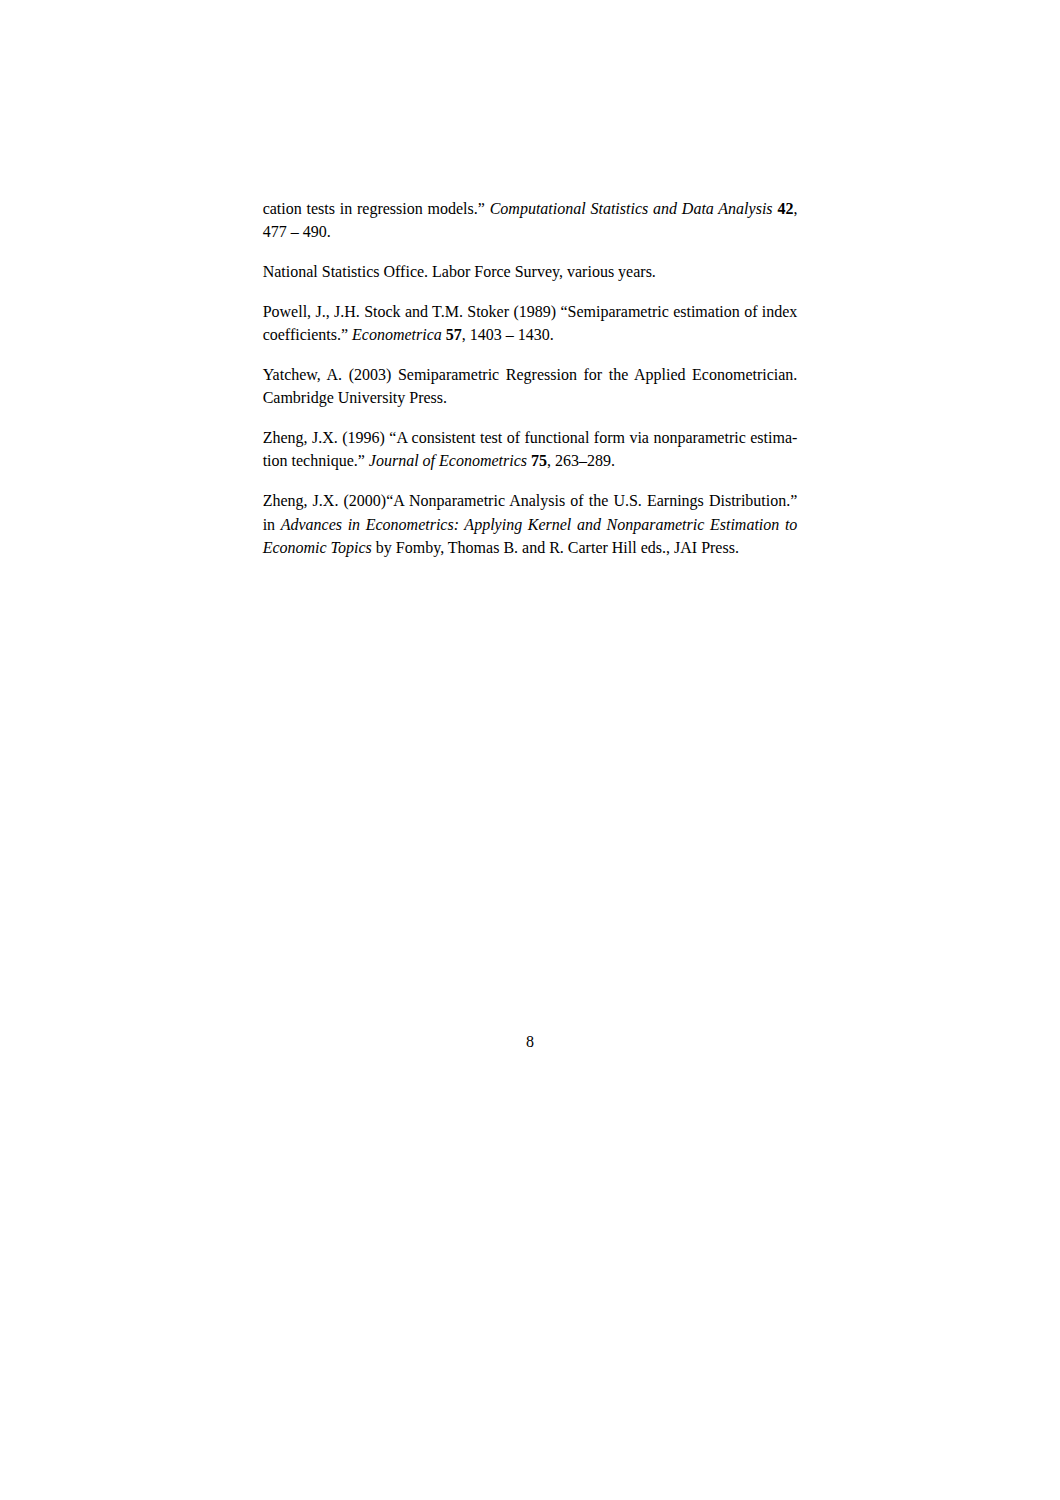cation tests in regression models.” Computational Statistics and Data Analysis 42, 477 – 490.
National Statistics Office. Labor Force Survey, various years.
Powell, J., J.H. Stock and T.M. Stoker (1989) “Semiparametric estimation of index coefficients.” Econometrica 57, 1403 – 1430.
Yatchew, A. (2003) Semiparametric Regression for the Applied Econometrician. Cambridge University Press.
Zheng, J.X. (1996) “A consistent test of functional form via nonparametric estimation technique.” Journal of Econometrics 75, 263–289.
Zheng, J.X. (2000)“A Nonparametric Analysis of the U.S. Earnings Distribution.” in Advances in Econometrics: Applying Kernel and Nonparametric Estimation to Economic Topics by Fomby, Thomas B. and R. Carter Hill eds., JAI Press.
8